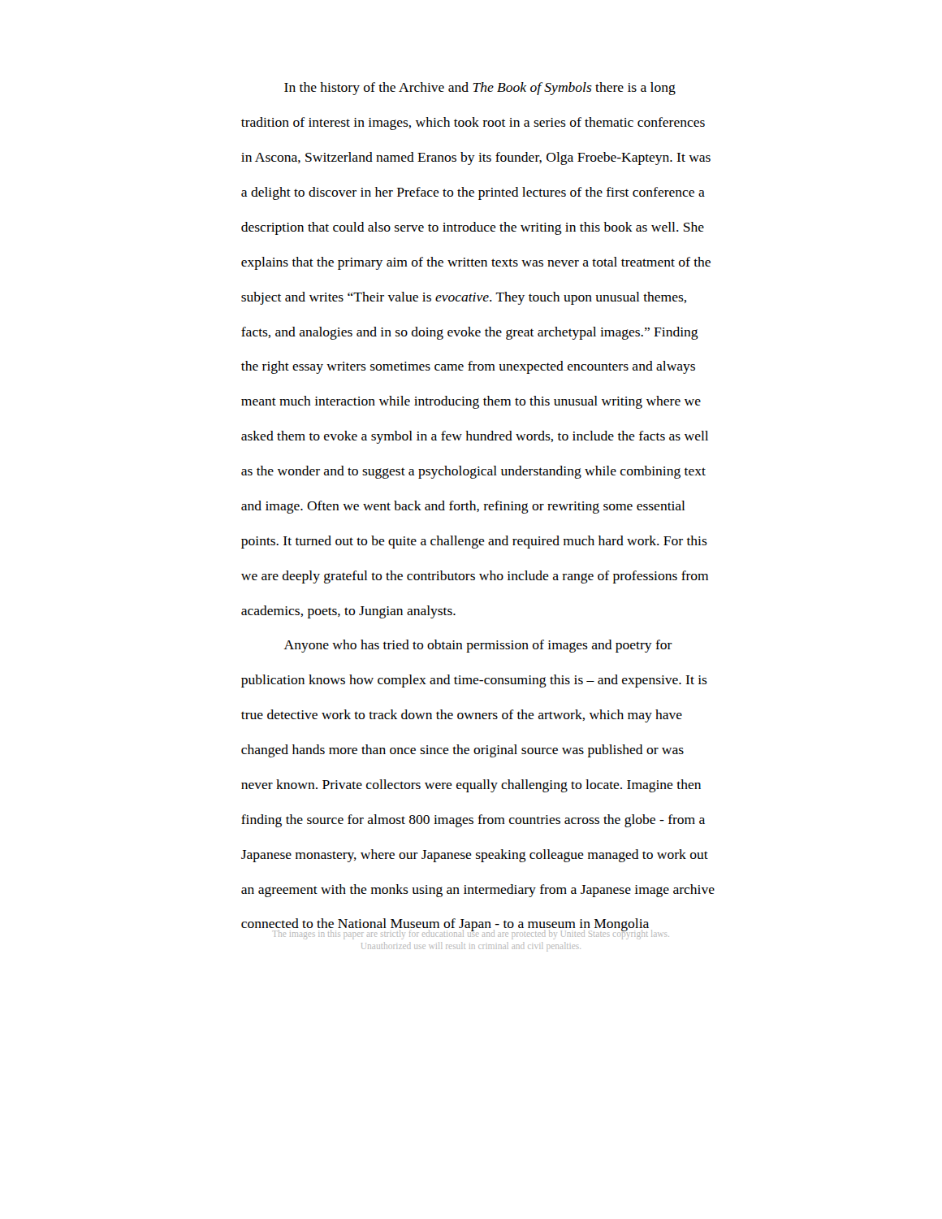In the history of the Archive and The Book of Symbols there is a long tradition of interest in images, which took root in a series of thematic conferences in Ascona, Switzerland named Eranos by its founder, Olga Froebe-Kapteyn. It was a delight to discover in her Preface to the printed lectures of the first conference a description that could also serve to introduce the writing in this book as well. She explains that the primary aim of the written texts was never a total treatment of the subject and writes “Their value is evocative. They touch upon unusual themes, facts, and analogies and in so doing evoke the great archetypal images.” Finding the right essay writers sometimes came from unexpected encounters and always meant much interaction while introducing them to this unusual writing where we asked them to evoke a symbol in a few hundred words, to include the facts as well as the wonder and to suggest a psychological understanding while combining text and image. Often we went back and forth, refining or rewriting some essential points. It turned out to be quite a challenge and required much hard work. For this we are deeply grateful to the contributors who include a range of professions from academics, poets, to Jungian analysts.
Anyone who has tried to obtain permission of images and poetry for publication knows how complex and time-consuming this is – and expensive. It is true detective work to track down the owners of the artwork, which may have changed hands more than once since the original source was published or was never known. Private collectors were equally challenging to locate. Imagine then finding the source for almost 800 images from countries across the globe - from a Japanese monastery, where our Japanese speaking colleague managed to work out an agreement with the monks using an intermediary from a Japanese image archive connected to the National Museum of Japan - to a museum in Mongolia
The images in this paper are strictly for educational use and are protected by United States copyright laws.
Unauthorized use will result in criminal and civil penalties.